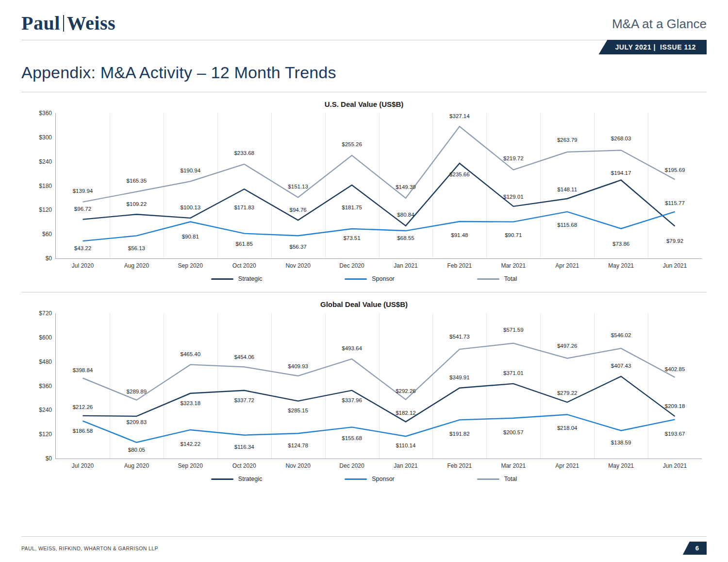Paul Weiss
M&A at a Glance
JULY 2021 | ISSUE 112
Appendix: M&A Activity – 12 Month Trends
U.S. Deal Value (US$B)
$0
$60
$120
$180
$240
$300
$360
Jul 2020
Aug 2020
Sep 2020
Oct 2020
Nov 2020
Dec 2020
Jan 2021
Feb 2021
Mar 2021
Apr 2021
May 2021
Jun 2021
$139.94
$165.35
$190.94
$233.68
$151.13
$255.26
$149.39
$327.14
$219.72
$263.79
$268.03
$195.69
$96.72
$109.22
$100.13
$171.83
$94.76
$181.75
$80.84
$235.66
$129.01
$148.11
$194.17
$115.77
$43.22
$56.13
$90.81
$61.85
$56.37
$73.51
$68.55
$91.48
$90.71
$115.68
$73.86
$79.92
Strategic
Sponsor
Total
Global Deal Value (US$B)
$0
$120
$240
$360
$480
$600
$720
Jul 2020
Aug 2020
Sep 2020
Oct 2020
Nov 2020
Dec 2020
Jan 2021
Feb 2021
Mar 2021
Apr 2021
May 2021
Jun 2021
$398.84
$289.89
$465.40
$454.06
$409.93
$493.64
$292.26
$541.73
$571.59
$497.26
$546.02
$402.85
$212.26
$209.83
$323.18
$337.72
$285.15
$337.96
$182.12
$349.91
$371.01
$279.22
$407.43
$209.18
$186.58
$80.05
$142.22
$116.34
$124.78
$155.68
$110.14
$191.82
$200.57
$218.04
$138.59
$193.67
Strategic
Sponsor
Total
PAUL, WEISS, RIFKIND, WHARTON & GARRISON LLP
6